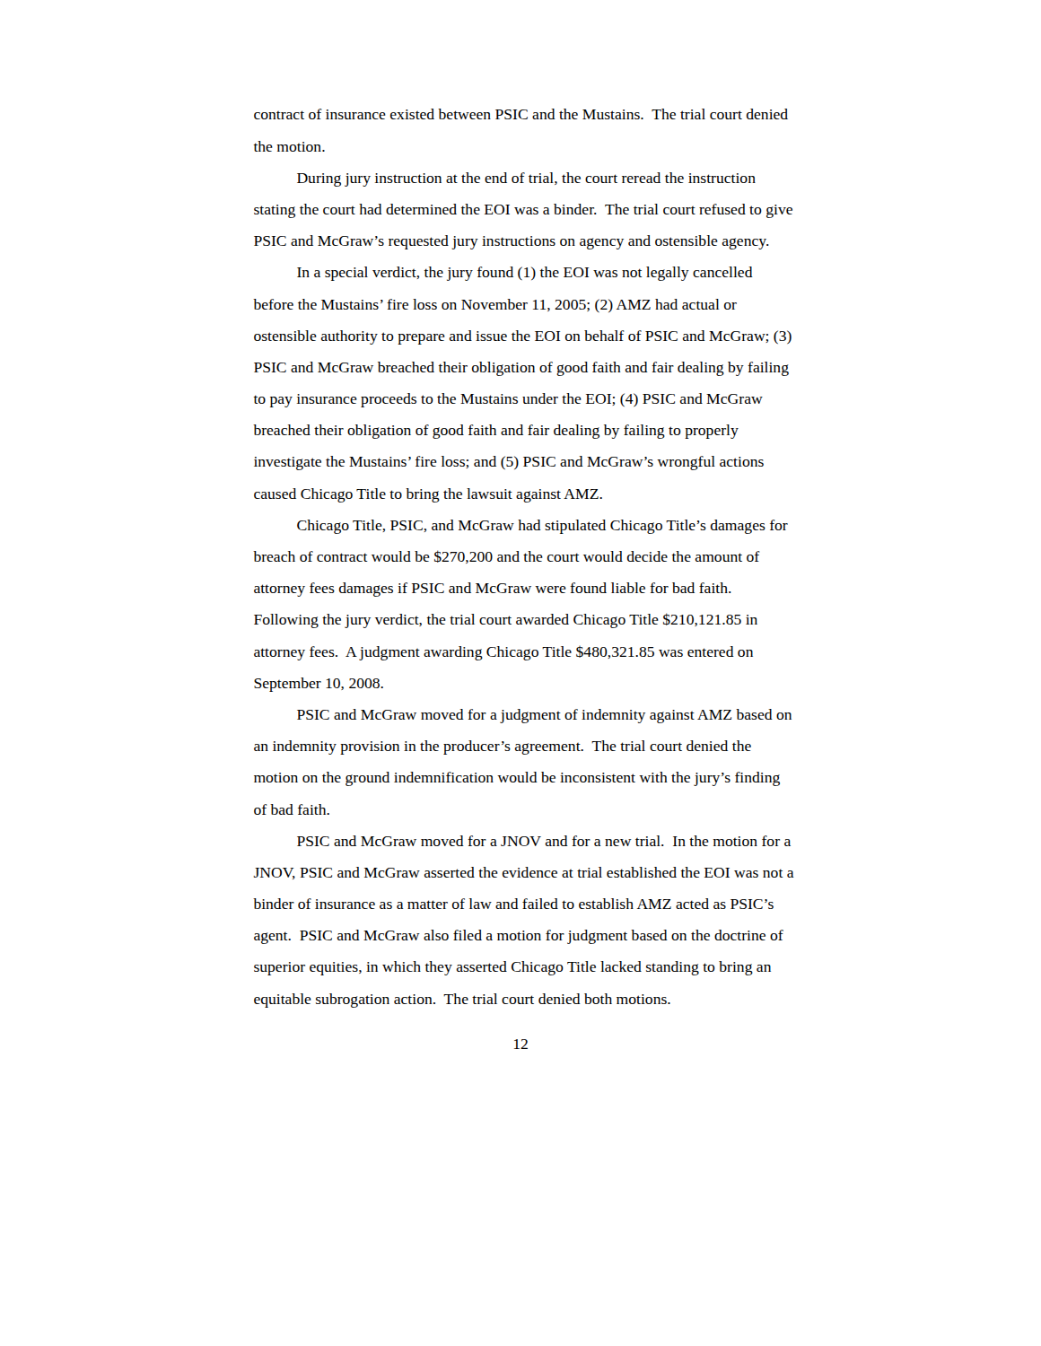contract of insurance existed between PSIC and the Mustains. The trial court denied the motion.
During jury instruction at the end of trial, the court reread the instruction stating the court had determined the EOI was a binder. The trial court refused to give PSIC and McGraw’s requested jury instructions on agency and ostensible agency.
In a special verdict, the jury found (1) the EOI was not legally cancelled before the Mustains’ fire loss on November 11, 2005; (2) AMZ had actual or ostensible authority to prepare and issue the EOI on behalf of PSIC and McGraw; (3) PSIC and McGraw breached their obligation of good faith and fair dealing by failing to pay insurance proceeds to the Mustains under the EOI; (4) PSIC and McGraw breached their obligation of good faith and fair dealing by failing to properly investigate the Mustains’ fire loss; and (5) PSIC and McGraw’s wrongful actions caused Chicago Title to bring the lawsuit against AMZ.
Chicago Title, PSIC, and McGraw had stipulated Chicago Title’s damages for breach of contract would be $270,200 and the court would decide the amount of attorney fees damages if PSIC and McGraw were found liable for bad faith. Following the jury verdict, the trial court awarded Chicago Title $210,121.85 in attorney fees. A judgment awarding Chicago Title $480,321.85 was entered on September 10, 2008.
PSIC and McGraw moved for a judgment of indemnity against AMZ based on an indemnity provision in the producer’s agreement. The trial court denied the motion on the ground indemnification would be inconsistent with the jury’s finding of bad faith.
PSIC and McGraw moved for a JNOV and for a new trial. In the motion for a JNOV, PSIC and McGraw asserted the evidence at trial established the EOI was not a binder of insurance as a matter of law and failed to establish AMZ acted as PSIC’s agent. PSIC and McGraw also filed a motion for judgment based on the doctrine of superior equities, in which they asserted Chicago Title lacked standing to bring an equitable subrogation action. The trial court denied both motions.
12